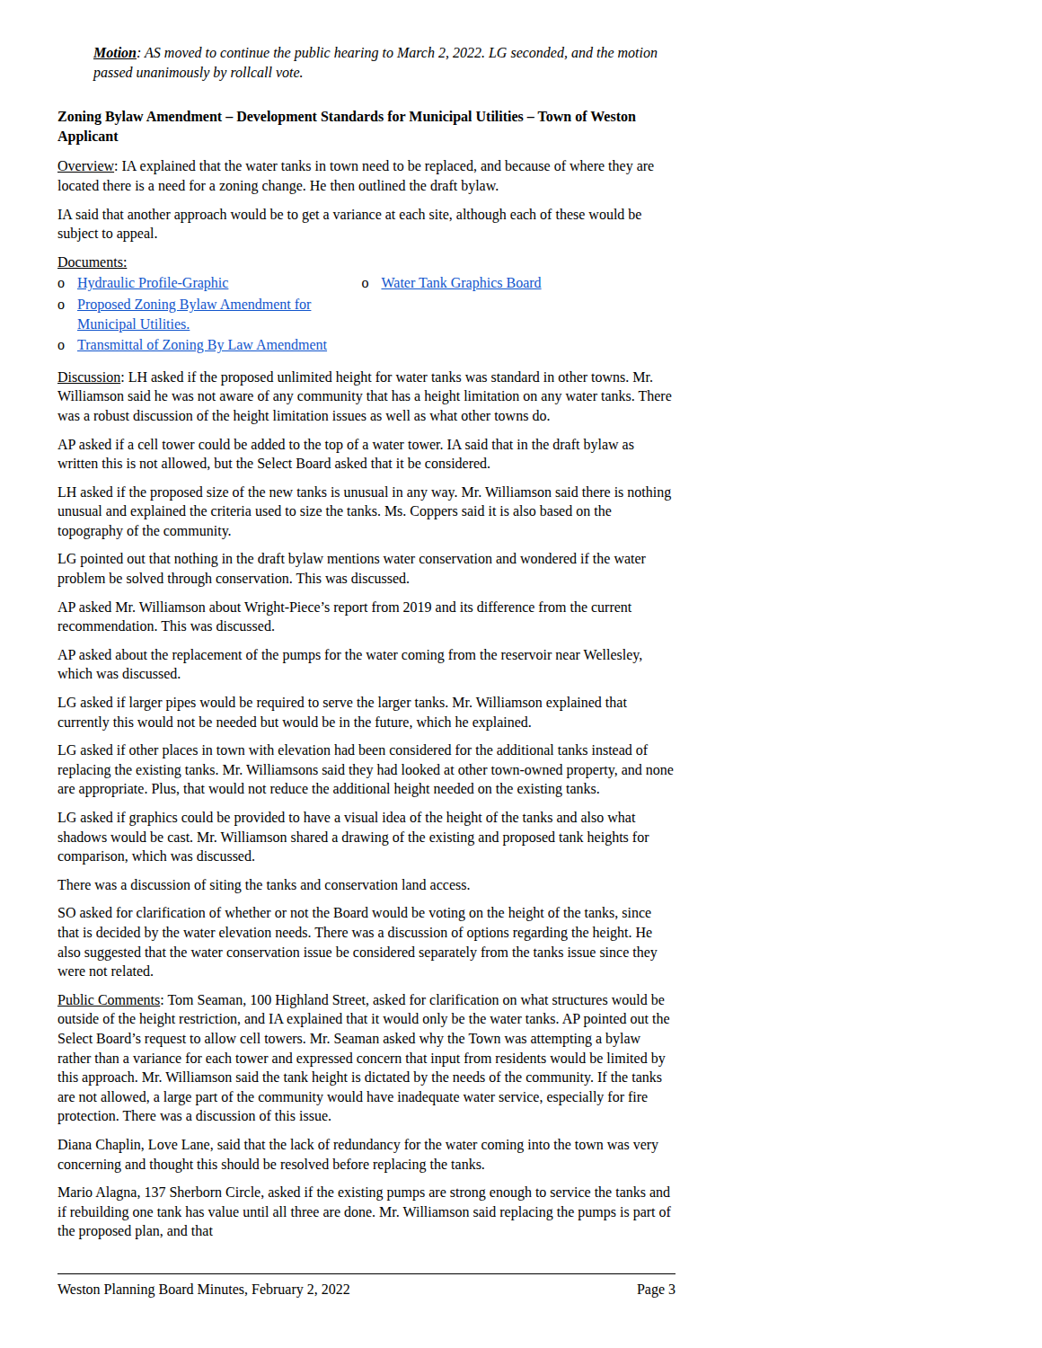Motion: AS moved to continue the public hearing to March 2, 2022. LG seconded, and the motion passed unanimously by rollcall vote.
Zoning Bylaw Amendment – Development Standards for Municipal Utilities – Town of Weston Applicant
Overview: IA explained that the water tanks in town need to be replaced, and because of where they are located there is a need for a zoning change. He then outlined the draft bylaw.
IA said that another approach would be to get a variance at each site, although each of these would be subject to appeal.
Documents:
| o | Hydraulic Profile-Graphic | o | Water Tank Graphics Board |
| o | Proposed Zoning Bylaw Amendment for Municipal Utilities. | | |
| o | Transmittal of Zoning By Law Amendment | | |
Discussion: LH asked if the proposed unlimited height for water tanks was standard in other towns. Mr. Williamson said he was not aware of any community that has a height limitation on any water tanks. There was a robust discussion of the height limitation issues as well as what other towns do.
AP asked if a cell tower could be added to the top of a water tower. IA said that in the draft bylaw as written this is not allowed, but the Select Board asked that it be considered.
LH asked if the proposed size of the new tanks is unusual in any way. Mr. Williamson said there is nothing unusual and explained the criteria used to size the tanks. Ms. Coppers said it is also based on the topography of the community.
LG pointed out that nothing in the draft bylaw mentions water conservation and wondered if the water problem be solved through conservation. This was discussed.
AP asked Mr. Williamson about Wright-Piece’s report from 2019 and its difference from the current recommendation. This was discussed.
AP asked about the replacement of the pumps for the water coming from the reservoir near Wellesley, which was discussed.
LG asked if larger pipes would be required to serve the larger tanks. Mr. Williamson explained that currently this would not be needed but would be in the future, which he explained.
LG asked if other places in town with elevation had been considered for the additional tanks instead of replacing the existing tanks. Mr. Williamsons said they had looked at other town-owned property, and none are appropriate. Plus, that would not reduce the additional height needed on the existing tanks.
LG asked if graphics could be provided to have a visual idea of the height of the tanks and also what shadows would be cast. Mr. Williamson shared a drawing of the existing and proposed tank heights for comparison, which was discussed.
There was a discussion of siting the tanks and conservation land access.
SO asked for clarification of whether or not the Board would be voting on the height of the tanks, since that is decided by the water elevation needs. There was a discussion of options regarding the height. He also suggested that the water conservation issue be considered separately from the tanks issue since they were not related.
Public Comments: Tom Seaman, 100 Highland Street, asked for clarification on what structures would be outside of the height restriction, and IA explained that it would only be the water tanks. AP pointed out the Select Board’s request to allow cell towers. Mr. Seaman asked why the Town was attempting a bylaw rather than a variance for each tower and expressed concern that input from residents would be limited by this approach. Mr. Williamson said the tank height is dictated by the needs of the community. If the tanks are not allowed, a large part of the community would have inadequate water service, especially for fire protection. There was a discussion of this issue.
Diana Chaplin, Love Lane, said that the lack of redundancy for the water coming into the town was very concerning and thought this should be resolved before replacing the tanks.
Mario Alagna, 137 Sherborn Circle, asked if the existing pumps are strong enough to service the tanks and if rebuilding one tank has value until all three are done. Mr. Williamson said replacing the pumps is part of the proposed plan, and that
Weston Planning Board Minutes, February 2, 2022 Page 3